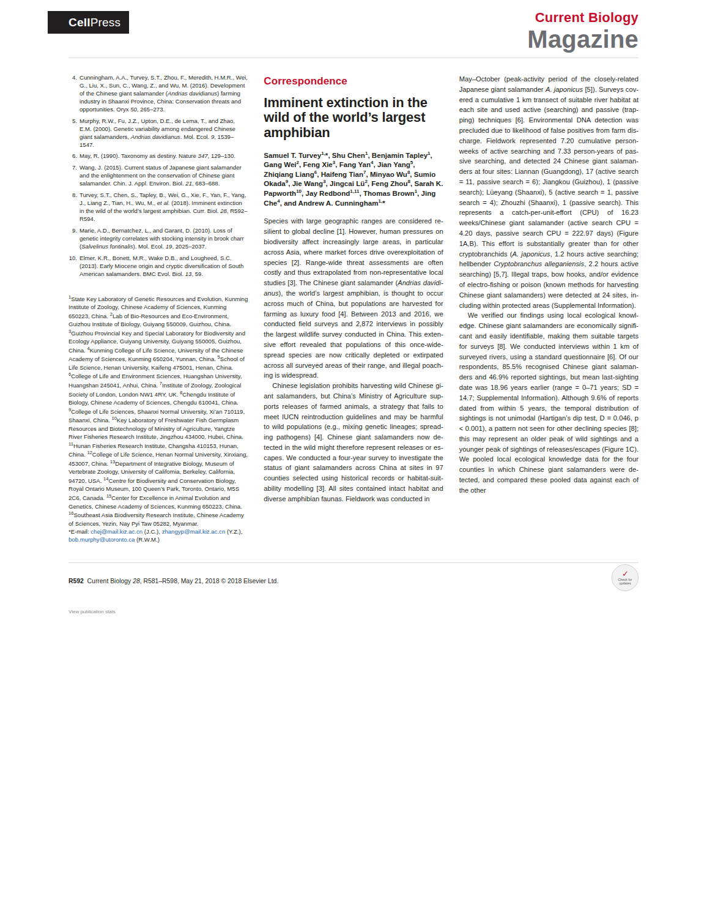Cell Press
Current Biology
Magazine
4 Cunningham, A.A., Turvey, S.T., Zhou, F., Meredith, H.M.R., Wei, G., Liu, X., Sun, C., Wang, Z., and Wu, M. (2016). Development of the Chinese giant salamander (Andrias davidianus) farming industry in Shaanxi Province, China: Conservation threats and opportunities. Oryx 50, 265–273.
5 Murphy, R.W., Fu, J.Z., Upton, D.E., de Lema, T., and Zhao, E.M. (2000). Genetic variability among endangered Chinese giant salamanders, Andrias davidianus. Mol. Ecol. 9, 1539–1547.
6 May, R. (1990). Taxonomy as destiny. Nature 347, 129–130.
7 Wang, J. (2015). Current status of Japanese giant salamander and the enlightenment on the conservation of Chinese giant salamander. Chin. J. Appl. Environ. Biol. 21, 683–688.
8 Turvey, S.T., Chen, S., Tapley, B., Wei, G., Xie, F., Yan, F., Yang, J., Liang Z., Tian, H., Wu, M., et al. (2018). Imminent extinction in the wild of the world’s largest amphibian. Curr. Biol. 28, R592–R594.
9 Marie, A.D., Bernatchez, L., and Garant, D. (2010). Loss of genetic integrity correlates with stocking intensity in brook charr (Salvelinus fontinalis). Mol. Ecol. 19, 2025–2037.
10 Elmer, K.R., Bonett, M.R., Wake D.B., and Lougheed, S.C. (2013). Early Miocene origin and cryptic diversification of South American salamanders. BMC Evol. Biol. 13, 59.
1State Key Laboratory of Genetic Resources and Evolution, Kunming Institute of Zoology, Chinese Academy of Sciences, Kunming 650223, China. 2Lab of Bio-Resources and Eco-Environment, Guizhou Institute of Biology, Guiyang 550009, Guizhou, China. 3Guizhou Provincial Key and Special Laboratory for Biodiversity and Ecology Appliance, Guiyang University, Guiyang 550005, Guizhou, China. 4Kunming College of Life Science, University of the Chinese Academy of Sciences, Kunming 650204, Yunnan, China. 5School of Life Science, Henan University, Kaifeng 475001, Henan, China. 6College of Life and Environment Sciences, Huangshan University, Huangshan 245041, Anhui, China. 7Institute of Zoology, Zoological Society of London, London NW1 4RY, UK. 8Chengdu Institute of Biology, Chinese Academy of Sciences, Chengdu 610041, China. 9College of Life Sciences, Shaanxi Normal University, Xi’an 710119, Shaanxi, China. 10Key Laboratory of Freshwater Fish Germplasm Resources and Biotechnology of Ministry of Agriculture, Yangtze River Fisheries Research Institute, Jingzhou 434000, Hubei, China. 11Hunan Fisheries Research Institute, Changsha 410153, Hunan, China. 12College of Life Science, Henan Normal University, Xinxiang, 453007, China. 13Department of Integrative Biology, Museum of Vertebrate Zoology, University of California, Berkeley, California, 94720, USA. 14Centre for Biodiversity and Conservation Biology, Royal Ontario Museum, 100 Queen’s Park, Toronto, Ontario, M5S 2C6, Canada. 15Center for Excellence in Animal Evolution and Genetics, Chinese Academy of Sciences, Kunming 650223, China. 16Southeast Asia Biodiversity Research Institute, Chinese Academy of Sciences, Yezin, Nay Pyi Taw 05282, Myanmar.
*E-mail: chej@mail.kiz.ac.cn (J.C.), zhangyp@mail.kiz.ac.cn (Y.Z.), bob.murphy@utoronto.ca (R.W.M.)
Correspondence
Imminent extinction in the wild of the world’s largest amphibian
Samuel T. Turvey1,*, Shu Chen1, Benjamin Tapley1, Gang Wei2, Feng Xie3, Fang Yan4, Jian Yang5, Zhiqiang Liang6, Haifeng Tian7, Minyao Wu8, Sumio Okada9, Jie Wang3, Jingcai Lü2, Feng Zhou8, Sarah K. Papworth10, Jay Redbond1,11, Thomas Brown1, Jing Che4, and Andrew A. Cunningham1,*
Species with large geographic ranges are considered resilient to global decline [1]. However, human pressures on biodiversity affect increasingly large areas, in particular across Asia, where market forces drive overexploitation of species [2]. Range-wide threat assessments are often costly and thus extrapolated from non-representative local studies [3]. The Chinese giant salamander (Andrias davidianus), the world’s largest amphibian, is thought to occur across much of China, but populations are harvested for farming as luxury food [4]. Between 2013 and 2016, we conducted field surveys and 2,872 interviews in possibly the largest wildlife survey conducted in China. This extensive effort revealed that populations of this once-widespread species are now critically depleted or extirpated across all surveyed areas of their range, and illegal poaching is widespread.
Chinese legislation prohibits harvesting wild Chinese giant salamanders, but China’s Ministry of Agriculture supports releases of farmed animals, a strategy that fails to meet IUCN reintroduction guidelines and may be harmful to wild populations (e.g., mixing genetic lineages; spreading pathogens) [4]. Chinese giant salamanders now detected in the wild might therefore represent releases or escapes. We conducted a four-year survey to investigate the status of giant salamanders across China at sites in 97 counties selected using historical records or habitat-suitability modelling [3]. All sites contained intact habitat and diverse amphibian faunas. Fieldwork was conducted in
May–October (peak-activity period of the closely-related Japanese giant salamander A. japonicus [5]). Surveys covered a cumulative 1 km transect of suitable river habitat at each site and used active (searching) and passive (trapping) techniques [6]. Environmental DNA detection was precluded due to likelihood of false positives from farm discharge. Fieldwork represented 7.20 cumulative person-weeks of active searching and 7.33 person-years of passive searching, and detected 24 Chinese giant salamanders at four sites: Liannan (Guangdong), 17 (active search = 11, passive search = 6); Jiangkou (Guizhou), 1 (passive search); Lüeyang (Shaanxi), 5 (active search = 1, passive search = 4); Zhouzhi (Shaanxi), 1 (passive search). This represents a catch-per-unit-effort (CPU) of 16.23 weeks/Chinese giant salamander (active search CPU = 4.20 days, passive search CPU = 222.97 days) (Figure 1A,B). This effort is substantially greater than for other cryptobranchids (A. japonicus, 1.2 hours active searching; hellbender Cryptobranchus alleganiensis, 2.2 hours active searching) [5,7]. Illegal traps, bow hooks, and/or evidence of electro-fishing or poison (known methods for harvesting Chinese giant salamanders) were detected at 24 sites, including within protected areas (Supplemental Information).
We verified our findings using local ecological knowledge. Chinese giant salamanders are economically significant and easily identifiable, making them suitable targets for surveys [8]. We conducted interviews within 1 km of surveyed rivers, using a standard questionnaire [6]. Of our respondents, 85.5% recognised Chinese giant salamanders and 46.9% reported sightings, but mean last-sighting date was 18.96 years earlier (range = 0–71 years; SD = 14.7; Supplemental Information). Although 9.6% of reports dated from within 5 years, the temporal distribution of sightings is not unimodal (Hartigan’s dip test, D = 0.046, p < 0.001), a pattern not seen for other declining species [8]; this may represent an older peak of wild sightings and a younger peak of sightings of releases/escapes (Figure 1C). We pooled local ecological knowledge data for the four counties in which Chinese giant salamanders were detected, and compared these pooled data against each of the other
R592 Current Biology 28, R581–R598, May 21, 2018 © 2018 Elsevier Ltd.
✓
Check for
updates
View publication stats